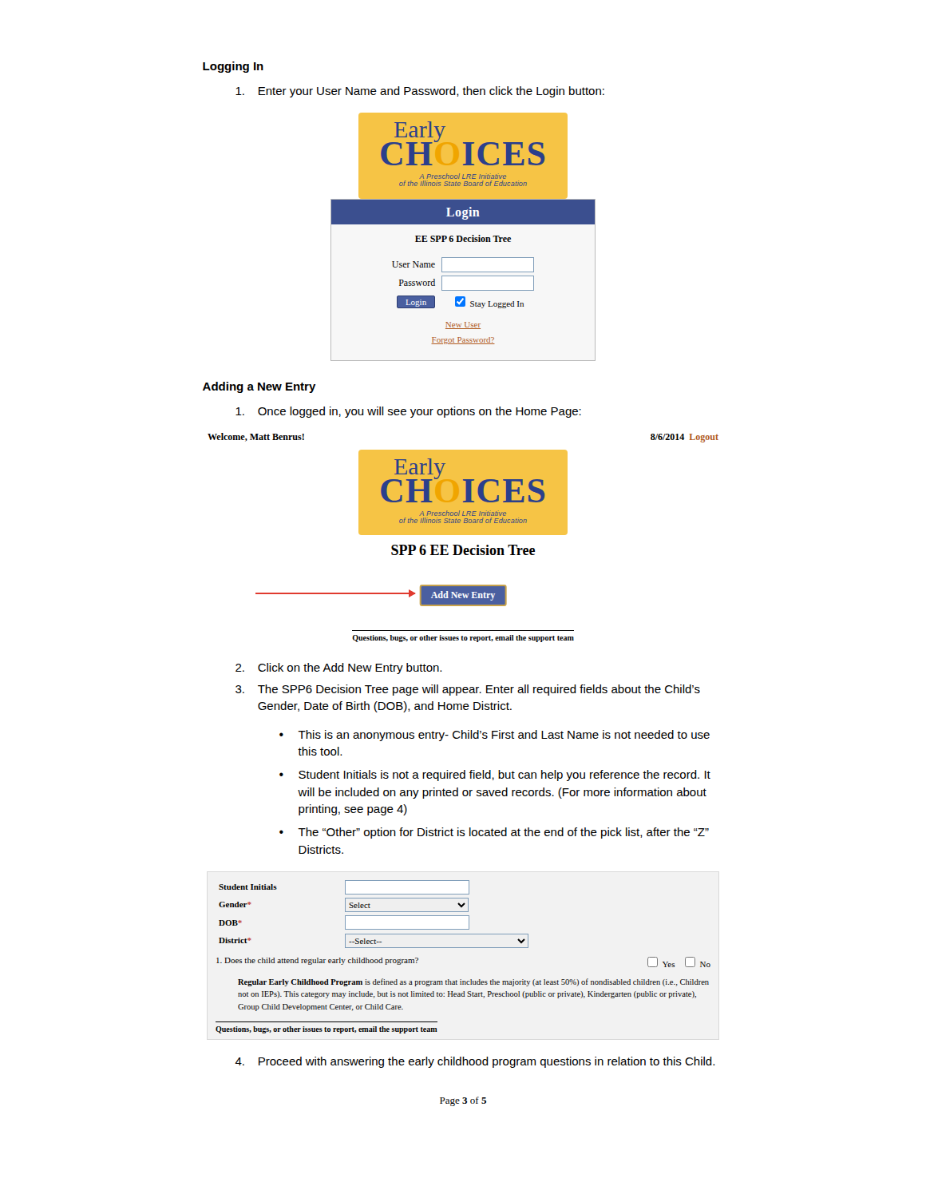Logging In
Enter your User Name and Password, then click the Login button:
Early CHOICES A Preschool LRE Initiative
of the Illinois State Board of Education
Login
EE SPP 6 Decision Tree
| User Name | |
| Password | |
| Login | Stay Logged In |
New User Forgot Password?
Adding a New Entry
Once logged in, you will see your options on the Home Page:
Welcome, Matt Benrus! 8/6/2014 Logout
Early CHOICES A Preschool LRE Initiative
of the Illinois State Board of Education
SPP 6 EE Decision Tree
Add New Entry
Questions, bugs, or other issues to report, email the support team
Click on the Add New Entry button.
The SPP6 Decision Tree page will appear. Enter all required fields about the Child’s Gender, Date of Birth (DOB), and Home District.
This is an anonymous entry- Child’s First and Last Name is not needed to use this tool.
Student Initials is not a required field, but can help you reference the record. It will be included on any printed or saved records. (For more information about printing, see page 4)
The “Other” option for District is located at the end of the pick list, after the “Z” Districts.
| Student Initials | |
| Gender * | Select |
| DOB * | |
| District * | --Select-- |
1. Does the child attend regular early childhood program?
Yes No
Regular Early Childhood Program is defined as a program that includes the majority (at least 50%) of nondisabled children (i.e., Children not on IEPs). This category may include, but is not limited to: Head Start, Preschool (public or private), Kindergarten (public or private), Group Child Development Center, or Child Care.
Questions, bugs, or other issues to report, email the support team
Proceed with answering the early childhood program questions in relation to this Child.
Page 3 of 5